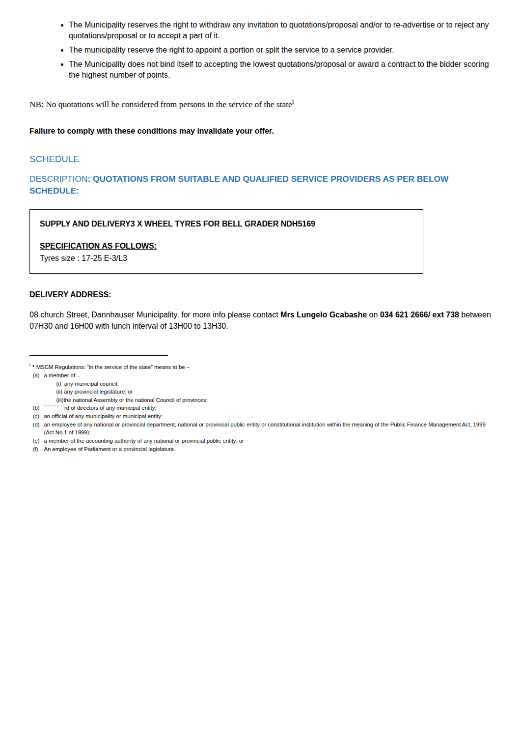The Municipality reserves the right to withdraw any invitation to quotations/proposal and/or to re-advertise or to reject any quotations/proposal or to accept a part of it.
The municipality reserve the right to appoint a portion or split the service to a service provider.
The Municipality does not bind itself to accepting the lowest quotations/proposal or award a contract to the bidder scoring the highest number of points.
NB: No quotations will be considered from persons in the service of the statei
Failure to comply with these conditions may invalidate your offer.
SCHEDULE
DESCRIPTION: QUOTATIONS FROM SUITABLE AND QUALIFIED SERVICE PROVIDERS AS PER BELOW SCHEDULE:
SUPPLY AND DELIVERY3 X WHEEL TYRES FOR BELL GRADER NDH5169
SPECIFICATION AS FOLLOWS:
Tyres size : 17-25 E-3/L3
DELIVERY ADDRESS:
08 church Street, Dannhauser Municipality, for more info please contact Mrs Lungelo Gcabashe on 034 621 2666/ ext 738 between 07H30 and 16H00 with lunch interval of 13H00 to 13H30.
i* MSCM Regulations: “in the service of the state” means to be –
(a) a member of –
(i) any municipal council;
(ii) any provincial legislature; or
(iii)the national Assembly or the national Council of provinces;
(b)```````````rd of directors of any municipal entity;
(c) an official of any municipality or municipal entity;
(d) an employee of any national or provincial department, national or provincial public entity or constitutional institution within the meaning of the Public Finance Management Act, 1999 (Act No.1 of 1999);
(e) a member of the accounting authority of any national or provincial public entity; or
(f) An employee of Parliament or a provincial legislature.